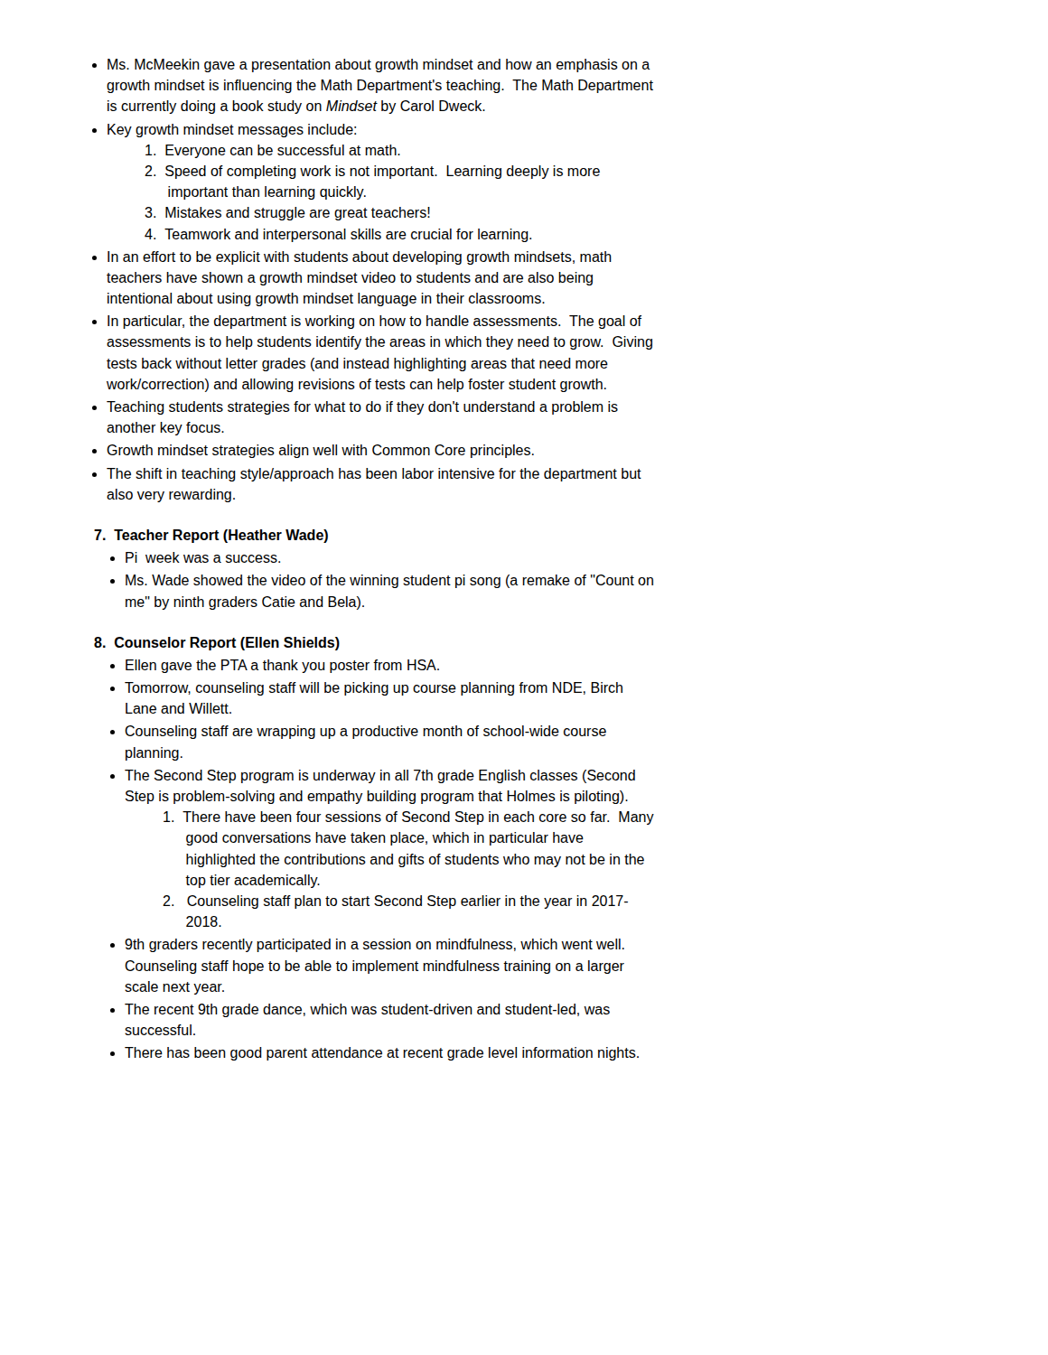Ms. McMeekin gave a presentation about growth mindset and how an emphasis on a growth mindset is influencing the Math Department's teaching. The Math Department is currently doing a book study on Mindset by Carol Dweck.
Key growth mindset messages include:
Everyone can be successful at math.
Speed of completing work is not important. Learning deeply is more important than learning quickly.
Mistakes and struggle are great teachers!
Teamwork and interpersonal skills are crucial for learning.
In an effort to be explicit with students about developing growth mindsets, math teachers have shown a growth mindset video to students and are also being intentional about using growth mindset language in their classrooms.
In particular, the department is working on how to handle assessments. The goal of assessments is to help students identify the areas in which they need to grow. Giving tests back without letter grades (and instead highlighting areas that need more work/correction) and allowing revisions of tests can help foster student growth.
Teaching students strategies for what to do if they don't understand a problem is another key focus.
Growth mindset strategies align well with Common Core principles.
The shift in teaching style/approach has been labor intensive for the department but also very rewarding.
7. Teacher Report (Heather Wade)
Pi week was a success.
Ms. Wade showed the video of the winning student pi song (a remake of "Count on me" by ninth graders Catie and Bela).
8. Counselor Report (Ellen Shields)
Ellen gave the PTA a thank you poster from HSA.
Tomorrow, counseling staff will be picking up course planning from NDE, Birch Lane and Willett.
Counseling staff are wrapping up a productive month of school-wide course planning.
The Second Step program is underway in all 7th grade English classes (Second Step is problem-solving and empathy building program that Holmes is piloting).
There have been four sessions of Second Step in each core so far. Many good conversations have taken place, which in particular have highlighted the contributions and gifts of students who may not be in the top tier academically.
Counseling staff plan to start Second Step earlier in the year in 2017-2018.
9th graders recently participated in a session on mindfulness, which went well. Counseling staff hope to be able to implement mindfulness training on a larger scale next year.
The recent 9th grade dance, which was student-driven and student-led, was successful.
There has been good parent attendance at recent grade level information nights.